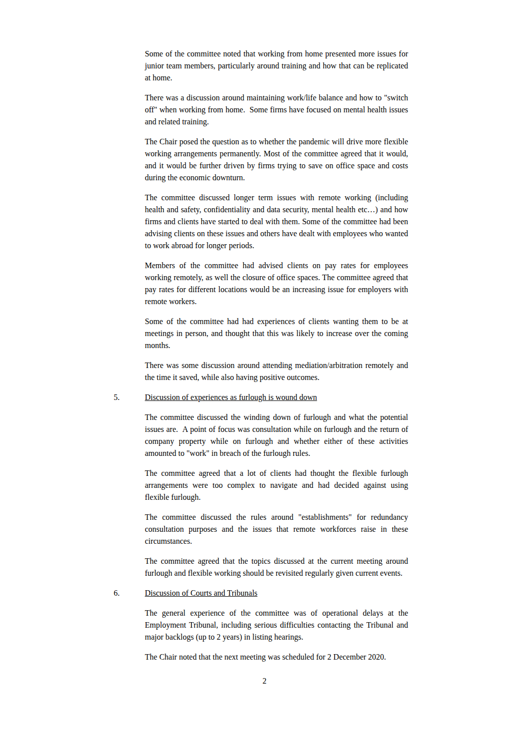Some of the committee noted that working from home presented more issues for junior team members, particularly around training and how that can be replicated at home.
There was a discussion around maintaining work/life balance and how to "switch off" when working from home. Some firms have focused on mental health issues and related training.
The Chair posed the question as to whether the pandemic will drive more flexible working arrangements permanently. Most of the committee agreed that it would, and it would be further driven by firms trying to save on office space and costs during the economic downturn.
The committee discussed longer term issues with remote working (including health and safety, confidentiality and data security, mental health etc…) and how firms and clients have started to deal with them. Some of the committee had been advising clients on these issues and others have dealt with employees who wanted to work abroad for longer periods.
Members of the committee had advised clients on pay rates for employees working remotely, as well the closure of office spaces. The committee agreed that pay rates for different locations would be an increasing issue for employers with remote workers.
Some of the committee had had experiences of clients wanting them to be at meetings in person, and thought that this was likely to increase over the coming months.
There was some discussion around attending mediation/arbitration remotely and the time it saved, while also having positive outcomes.
5.
Discussion of experiences as furlough is wound down
The committee discussed the winding down of furlough and what the potential issues are. A point of focus was consultation while on furlough and the return of company property while on furlough and whether either of these activities amounted to "work" in breach of the furlough rules.
The committee agreed that a lot of clients had thought the flexible furlough arrangements were too complex to navigate and had decided against using flexible furlough.
The committee discussed the rules around "establishments" for redundancy consultation purposes and the issues that remote workforces raise in these circumstances.
The committee agreed that the topics discussed at the current meeting around furlough and flexible working should be revisited regularly given current events.
6.
Discussion of Courts and Tribunals
The general experience of the committee was of operational delays at the Employment Tribunal, including serious difficulties contacting the Tribunal and major backlogs (up to 2 years) in listing hearings.
The Chair noted that the next meeting was scheduled for 2 December 2020.
2